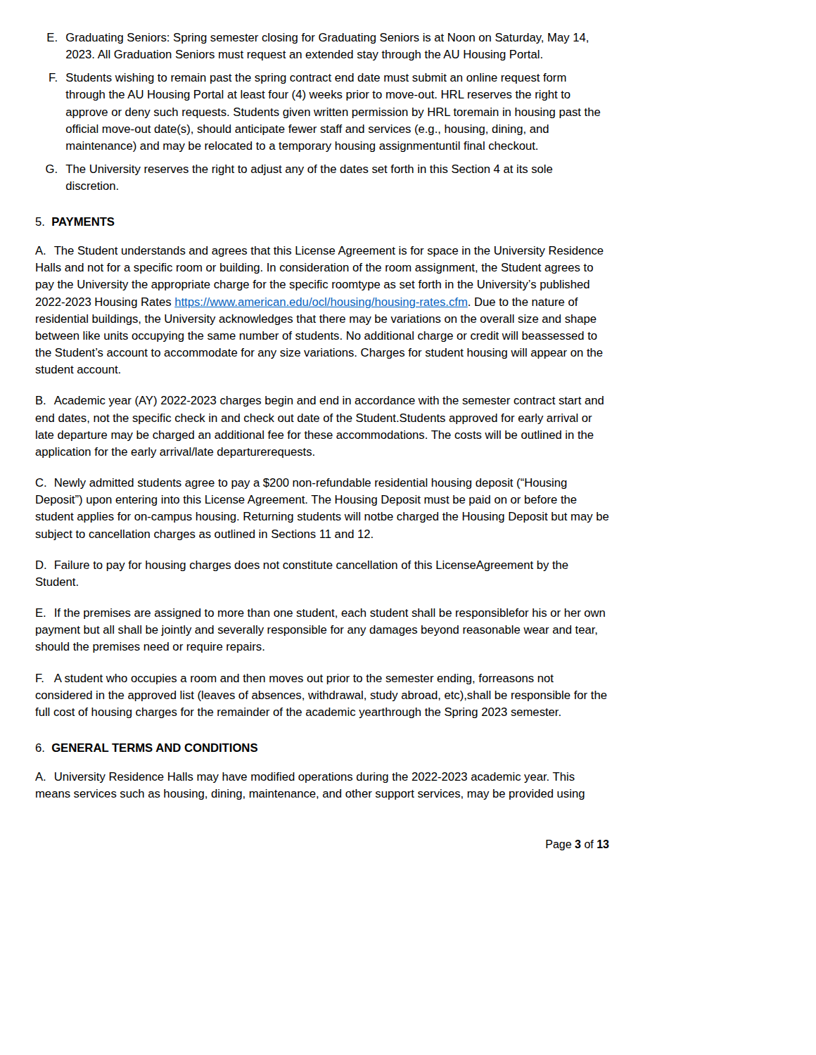Graduating Seniors: Spring semester closing for Graduating Seniors is at Noon on Saturday, May 14, 2023. All Graduation Seniors must request an extended stay through the AU Housing Portal.
Students wishing to remain past the spring contract end date must submit an online request form through the AU Housing Portal at least four (4) weeks prior to move-out. HRL reserves the right to approve or deny such requests. Students given written permission by HRL to​remain in housing past the official move-out date(s), should anticipate fewer staff and services (e.g., housing, dining, and maintenance) and may be relocated to a temporary housing assignment​until final checkout.
The University reserves the right to adjust any of the dates set forth in this Section 4 at its sole discretion.
5. PAYMENTS
A. The Student understands and agrees that this License Agreement is for space in the University Residence Halls and not for a specific room or building. In consideration of the room assignment, the Student agrees to pay the University the appropriate charge for the specific room​type as set forth in the University’s published 2022-2023 Housing Rates https://www.american.edu/ocl/housing/housing-rates.cfm. Due to the nature of residential buildings, the University acknowledges that there may be variations on the overall size and shape​between like units occupying the same number of students. No additional charge or credit will be​assessed to the Student’s account to accommodate for any size variations. Charges for student housing will appear on the student account.
B. Academic year (AY) 2022-2023 charges begin and end in accordance with the semester contract start and end dates, not the specific check in and check out date of the Student.​Students approved for early arrival or late departure may be charged an additional fee for these accommodations. The costs will be outlined in the application for the early arrival/late departure​requests.
C. Newly admitted students agree to pay a $200 non-refundable residential housing deposit (“Housing Deposit”) upon entering into this License Agreement. The Housing Deposit must be paid on or before the student applies for on-campus housing. Returning students will not​be charged the Housing Deposit but may be subject to cancellation charges as outlined in Sections 11 and 12.
D. Failure to pay for housing charges does not constitute cancellation of this License​Agreement by the Student.
E. If the premises are assigned to more than one student, each student shall be responsible​for his or her own payment but all shall be jointly and severally responsible for any damages beyond reasonable wear and tear, should the premises need or require repairs.
F. A student who occupies a room and then moves out prior to the semester ending, for​reasons not considered in the approved list (leaves of absences, withdrawal, study abroad, etc),​shall be responsible for the full cost of housing charges for the remainder of the academic year​through the Spring 2023 semester.
6. GENERAL TERMS AND CONDITIONS
A. University Residence Halls may have modified operations during the 2022-2023 academic year. This means services such as housing, dining, maintenance, and other support services, may be provided using
Page 3 of 13